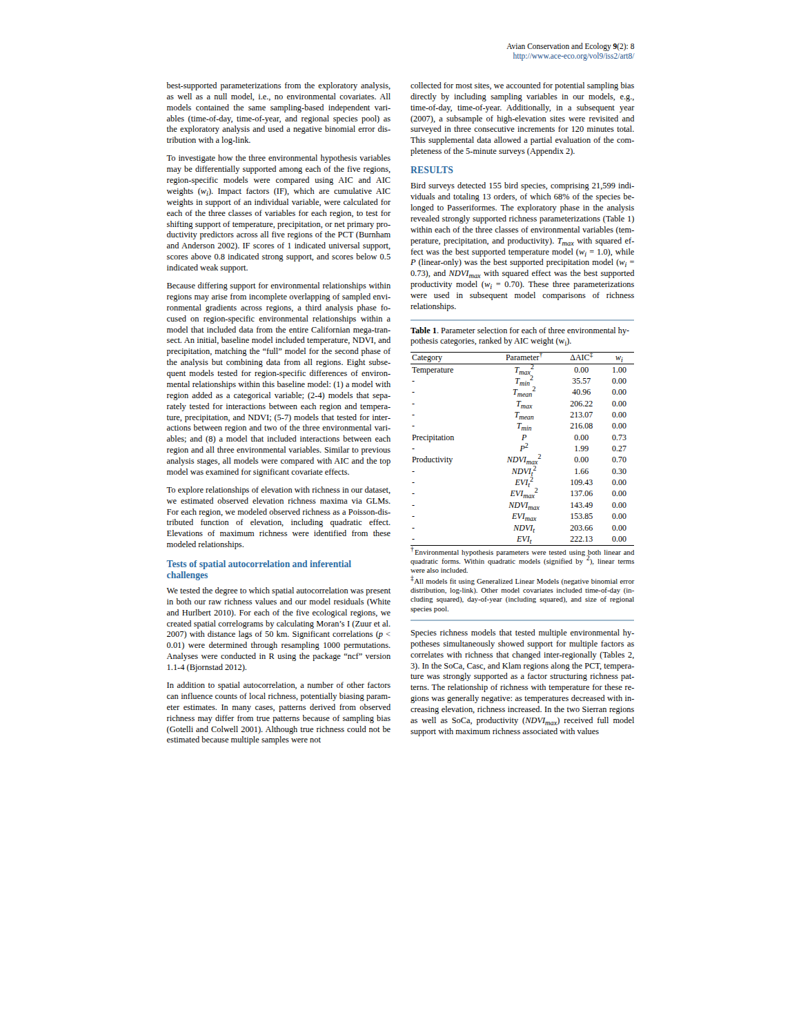Avian Conservation and Ecology 9(2): 8
http://www.ace-eco.org/vol9/iss2/art8/
best-supported parameterizations from the exploratory analysis, as well as a null model, i.e., no environmental covariates. All models contained the same sampling-based independent variables (time-of-day, time-of-year, and regional species pool) as the exploratory analysis and used a negative binomial error distribution with a log-link.
To investigate how the three environmental hypothesis variables may be differentially supported among each of the five regions, region-specific models were compared using AIC and AIC weights (wi). Impact factors (IF), which are cumulative AIC weights in support of an individual variable, were calculated for each of the three classes of variables for each region, to test for shifting support of temperature, precipitation, or net primary productivity predictors across all five regions of the PCT (Burnham and Anderson 2002). IF scores of 1 indicated universal support, scores above 0.8 indicated strong support, and scores below 0.5 indicated weak support.
Because differing support for environmental relationships within regions may arise from incomplete overlapping of sampled environmental gradients across regions, a third analysis phase focused on region-specific environmental relationships within a model that included data from the entire Californian mega-transect. An initial, baseline model included temperature, NDVI, and precipitation, matching the “full” model for the second phase of the analysis but combining data from all regions. Eight subsequent models tested for region-specific differences of environmental relationships within this baseline model: (1) a model with region added as a categorical variable; (2-4) models that separately tested for interactions between each region and temperature, precipitation, and NDVI; (5-7) models that tested for interactions between region and two of the three environmental variables; and (8) a model that included interactions between each region and all three environmental variables. Similar to previous analysis stages, all models were compared with AIC and the top model was examined for significant covariate effects.
To explore relationships of elevation with richness in our dataset, we estimated observed elevation richness maxima via GLMs. For each region, we modeled observed richness as a Poisson-distributed function of elevation, including quadratic effect. Elevations of maximum richness were identified from these modeled relationships.
Tests of spatial autocorrelation and inferential challenges
We tested the degree to which spatial autocorrelation was present in both our raw richness values and our model residuals (White and Hurlbert 2010). For each of the five ecological regions, we created spatial correlograms by calculating Moran’s I (Zuur et al. 2007) with distance lags of 50 km. Significant correlations (p < 0.01) were determined through resampling 1000 permutations. Analyses were conducted in R using the package “ncf” version 1.1-4 (Bjornstad 2012).
In addition to spatial autocorrelation, a number of other factors can influence counts of local richness, potentially biasing parameter estimates. In many cases, patterns derived from observed richness may differ from true patterns because of sampling bias (Gotelli and Colwell 2001). Although true richness could not be estimated because multiple samples were not
collected for most sites, we accounted for potential sampling bias directly by including sampling variables in our models, e.g., time-of-day, time-of-year. Additionally, in a subsequent year (2007), a subsample of high-elevation sites were revisited and surveyed in three consecutive increments for 120 minutes total. This supplemental data allowed a partial evaluation of the completeness of the 5-minute surveys (Appendix 2).
RESULTS
Bird surveys detected 155 bird species, comprising 21,599 individuals and totaling 13 orders, of which 68% of the species belonged to Passeriformes. The exploratory phase in the analysis revealed strongly supported richness parameterizations (Table 1) within each of the three classes of environmental variables (temperature, precipitation, and productivity). Tmax with squared effect was the best supported temperature model (wi = 1.0), while P (linear-only) was the best supported precipitation model (wi = 0.73), and NDVImax with squared effect was the best supported productivity model (wi = 0.70). These three parameterizations were used in subsequent model comparisons of richness relationships.
Table 1. Parameter selection for each of three environmental hypothesis categories, ranked by AIC weight (wi).
| Category | Parameter † | ΔAIC ‡ | w i |
| --- | --- | --- | --- |
| Temperature | T max 2 | 0.00 | 1.00 |
| - | T min 2 | 35.57 | 0.00 |
| - | T mean 2 | 40.96 | 0.00 |
| - | T max | 206.22 | 0.00 |
| - | T mean | 213.07 | 0.00 |
| - | T min | 216.08 | 0.00 |
| Precipitation | P | 0.00 | 0.73 |
| - | P 2 | 1.99 | 0.27 |
| Productivity | NDVI max 2 | 0.00 | 0.70 |
| - | NDVI t 2 | 1.66 | 0.30 |
| - | EVI t 2 | 109.43 | 0.00 |
| - | EVI max 2 | 137.06 | 0.00 |
| - | NDVI max | 143.49 | 0.00 |
| - | EVI max | 153.85 | 0.00 |
| - | NDVI t | 203.66 | 0.00 |
| - | EVI t | 222.13 | 0.00 |
†Environmental hypothesis parameters were tested using both linear and quadratic forms. Within quadratic models (signified by 2), linear terms were also included.
‡All models fit using Generalized Linear Models (negative binomial error distribution, log-link). Other model covariates included time-of-day (including squared), day-of-year (including squared), and size of regional species pool.
Species richness models that tested multiple environmental hypotheses simultaneously showed support for multiple factors as correlates with richness that changed inter-regionally (Tables 2, 3). In the SoCa, Casc, and Klam regions along the PCT, temperature was strongly supported as a factor structuring richness patterns. The relationship of richness with temperature for these regions was generally negative: as temperatures decreased with increasing elevation, richness increased. In the two Sierran regions as well as SoCa, productivity (NDVImax) received full model support with maximum richness associated with values